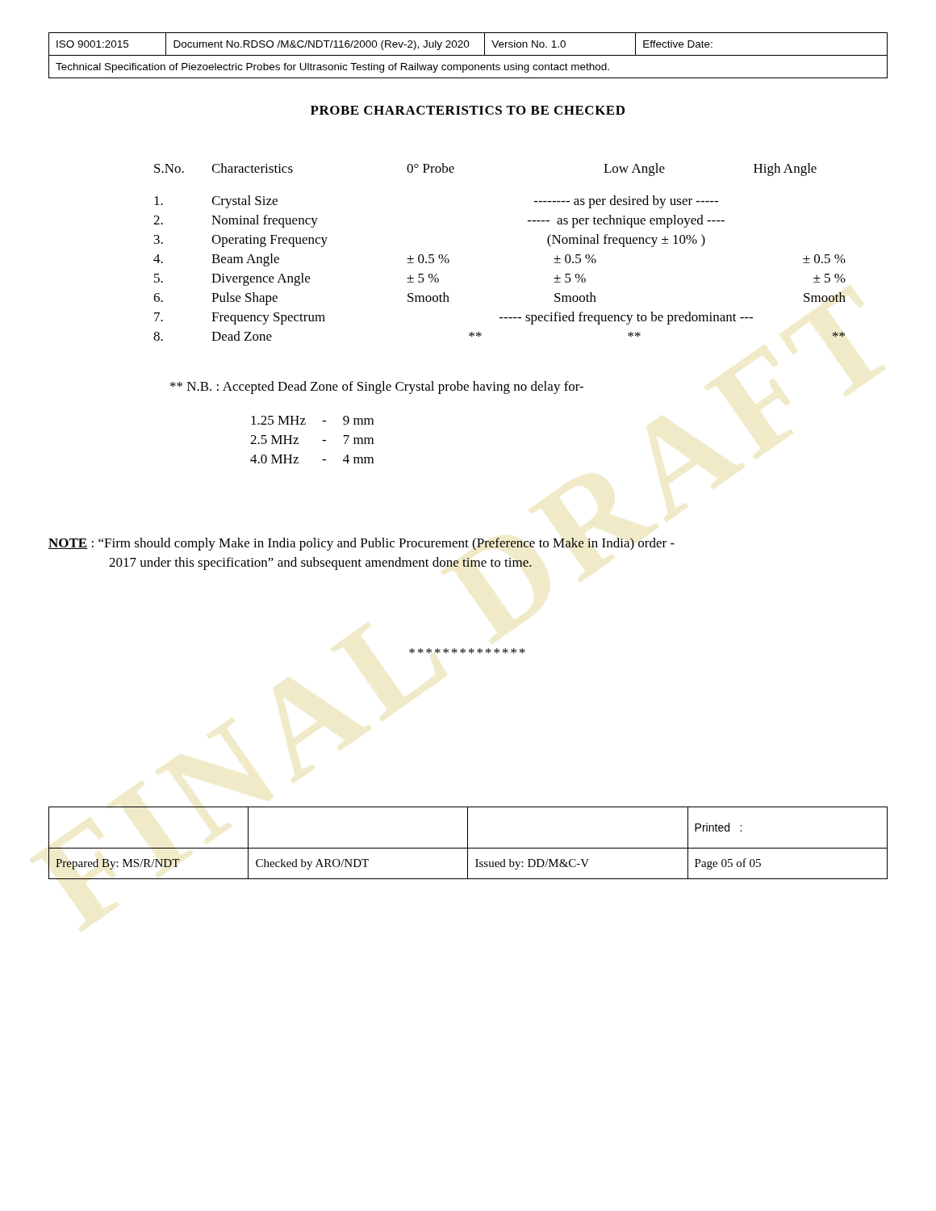FINAL DRAFT
| ISO 9001:2015 | Document No.RDSO /M&C/NDT/116/2000 (Rev-2), July 2020 | Version No. 1.0 | Effective Date: |
| Technical Specification of Piezoelectric Probes for Ultrasonic Testing of Railway components using contact method. |
PROBE CHARACTERISTICS TO BE CHECKED
| S.No. | Characteristics | 0° Probe | Low Angle | High Angle |
| 1. | Crystal Size | -------- as per desired by user ----- |
| 2. | Nominal frequency | ----- as per technique employed ---- |
| 3. | Operating Frequency | (Nominal frequency ± 10% ) |
| 4. | Beam Angle | ± 0.5 % | ± 0.5 % | ± 0.5 % |
| 5. | Divergence Angle | ± 5 % | ± 5 % | ± 5 % |
| 6. | Pulse Shape | Smooth | Smooth | Smooth |
| 7. | Frequency Spectrum | ----- specified frequency to be predominant --- |
| 8. | Dead Zone | ** | ** | ** |
** N.B. : Accepted Dead Zone of Single Crystal probe having no delay for-
| 1.25 MHz | - | 9 mm |
| 2.5 MHz | - | 7 mm |
| 4.0 MHz | - | 4 mm |
NOTE : “Firm should comply Make in India policy and Public Procurement (Preference to Make in India) order - 2017 under this specification” and subsequent amendment done time to time.
**************
| | | | Printed : |
| Prepared By: MS/R/NDT | Checked by ARO/NDT | Issued by: DD/M&C-V | Page 05 of 05 |